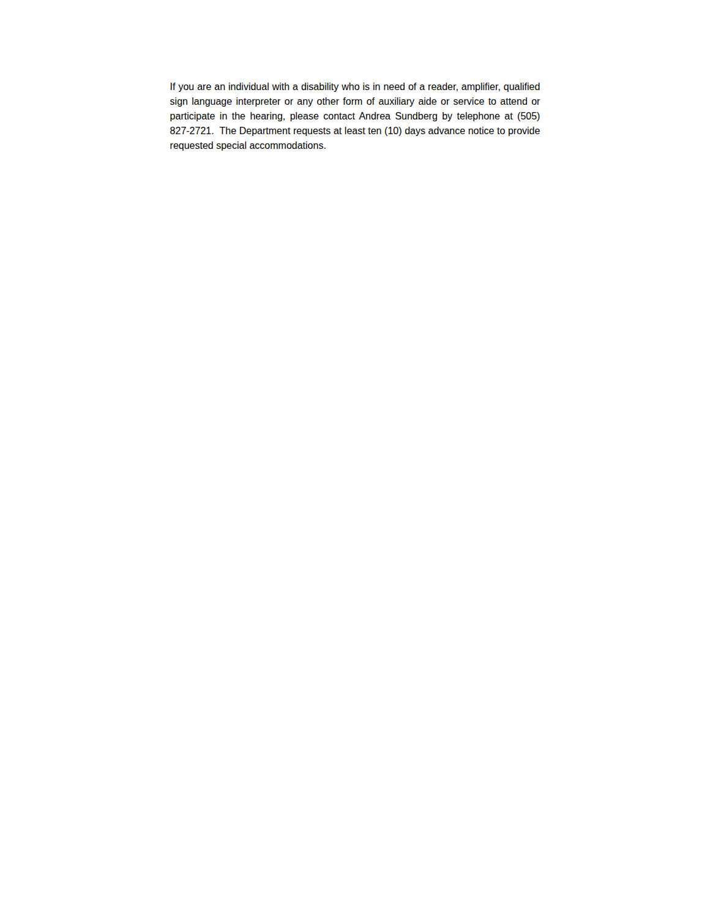If you are an individual with a disability who is in need of a reader, amplifier, qualified sign language interpreter or any other form of auxiliary aide or service to attend or participate in the hearing, please contact Andrea Sundberg by telephone at (505) 827-2721. The Department requests at least ten (10) days advance notice to provide requested special accommodations.